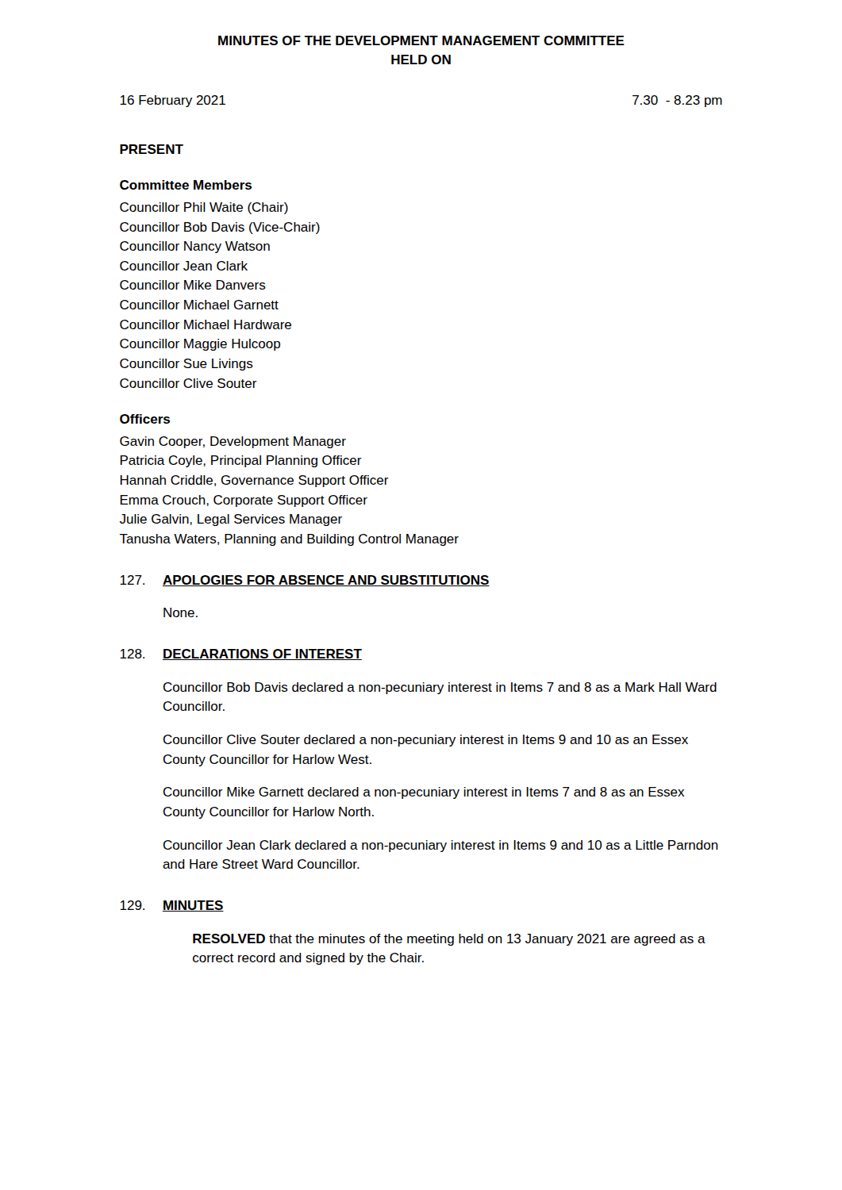MINUTES OF THE DEVELOPMENT MANAGEMENT COMMITTEE
HELD ON
16 February 2021 7.30 - 8.23 pm
PRESENT
Committee Members
Councillor Phil Waite (Chair)
Councillor Bob Davis (Vice-Chair)
Councillor Nancy Watson
Councillor Jean Clark
Councillor Mike Danvers
Councillor Michael Garnett
Councillor Michael Hardware
Councillor Maggie Hulcoop
Councillor Sue Livings
Councillor Clive Souter
Officers
Gavin Cooper, Development Manager
Patricia Coyle, Principal Planning Officer
Hannah Criddle, Governance Support Officer
Emma Crouch, Corporate Support Officer
Julie Galvin, Legal Services Manager
Tanusha Waters, Planning and Building Control Manager
127. Apologies for Absence and Substitutions
None.
128. Declarations of Interest
Councillor Bob Davis declared a non-pecuniary interest in Items 7 and 8 as a Mark Hall Ward Councillor.
Councillor Clive Souter declared a non-pecuniary interest in Items 9 and 10 as an Essex County Councillor for Harlow West.
Councillor Mike Garnett declared a non-pecuniary interest in Items 7 and 8 as an Essex County Councillor for Harlow North.
Councillor Jean Clark declared a non-pecuniary interest in Items 9 and 10 as a Little Parndon and Hare Street Ward Councillor.
129. Minutes
RESOLVED that the minutes of the meeting held on 13 January 2021 are agreed as a correct record and signed by the Chair.